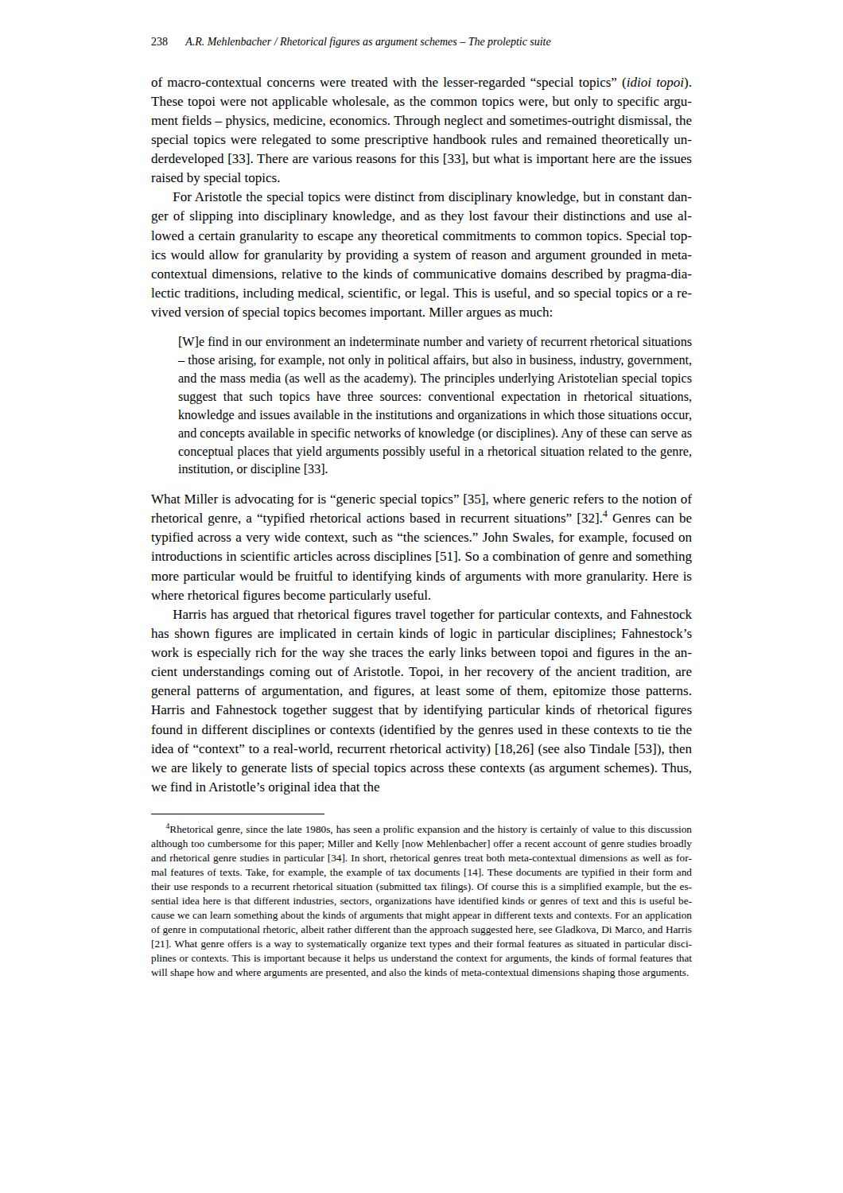238 A.R. Mehlenbacher / Rhetorical figures as argument schemes – The proleptic suite
of macro-contextual concerns were treated with the lesser-regarded “special topics” (idioi topoi). These topoi were not applicable wholesale, as the common topics were, but only to specific argument fields – physics, medicine, economics. Through neglect and sometimes-outright dismissal, the special topics were relegated to some prescriptive handbook rules and remained theoretically underdeveloped [33]. There are various reasons for this [33], but what is important here are the issues raised by special topics.
For Aristotle the special topics were distinct from disciplinary knowledge, but in constant danger of slipping into disciplinary knowledge, and as they lost favour their distinctions and use allowed a certain granularity to escape any theoretical commitments to common topics. Special topics would allow for granularity by providing a system of reason and argument grounded in meta-contextual dimensions, relative to the kinds of communicative domains described by pragma-dialectic traditions, including medical, scientific, or legal. This is useful, and so special topics or a revived version of special topics becomes important. Miller argues as much:
[W]e find in our environment an indeterminate number and variety of recurrent rhetorical situations – those arising, for example, not only in political affairs, but also in business, industry, government, and the mass media (as well as the academy). The principles underlying Aristotelian special topics suggest that such topics have three sources: conventional expectation in rhetorical situations, knowledge and issues available in the institutions and organizations in which those situations occur, and concepts available in specific networks of knowledge (or disciplines). Any of these can serve as conceptual places that yield arguments possibly useful in a rhetorical situation related to the genre, institution, or discipline [33].
What Miller is advocating for is “generic special topics” [35], where generic refers to the notion of rhetorical genre, a “typified rhetorical actions based in recurrent situations” [32].4 Genres can be typified across a very wide context, such as “the sciences.” John Swales, for example, focused on introductions in scientific articles across disciplines [51]. So a combination of genre and something more particular would be fruitful to identifying kinds of arguments with more granularity. Here is where rhetorical figures become particularly useful.
Harris has argued that rhetorical figures travel together for particular contexts, and Fahnestock has shown figures are implicated in certain kinds of logic in particular disciplines; Fahnestock’s work is especially rich for the way she traces the early links between topoi and figures in the ancient understandings coming out of Aristotle. Topoi, in her recovery of the ancient tradition, are general patterns of argumentation, and figures, at least some of them, epitomize those patterns. Harris and Fahnestock together suggest that by identifying particular kinds of rhetorical figures found in different disciplines or contexts (identified by the genres used in these contexts to tie the idea of “context” to a real-world, recurrent rhetorical activity) [18,26] (see also Tindale [53]), then we are likely to generate lists of special topics across these contexts (as argument schemes). Thus, we find in Aristotle’s original idea that the
4Rhetorical genre, since the late 1980s, has seen a prolific expansion and the history is certainly of value to this discussion although too cumbersome for this paper; Miller and Kelly [now Mehlenbacher] offer a recent account of genre studies broadly and rhetorical genre studies in particular [34]. In short, rhetorical genres treat both meta-contextual dimensions as well as formal features of texts. Take, for example, the example of tax documents [14]. These documents are typified in their form and their use responds to a recurrent rhetorical situation (submitted tax filings). Of course this is a simplified example, but the essential idea here is that different industries, sectors, organizations have identified kinds or genres of text and this is useful because we can learn something about the kinds of arguments that might appear in different texts and contexts. For an application of genre in computational rhetoric, albeit rather different than the approach suggested here, see Gladkova, Di Marco, and Harris [21]. What genre offers is a way to systematically organize text types and their formal features as situated in particular disciplines or contexts. This is important because it helps us understand the context for arguments, the kinds of formal features that will shape how and where arguments are presented, and also the kinds of meta-contextual dimensions shaping those arguments.